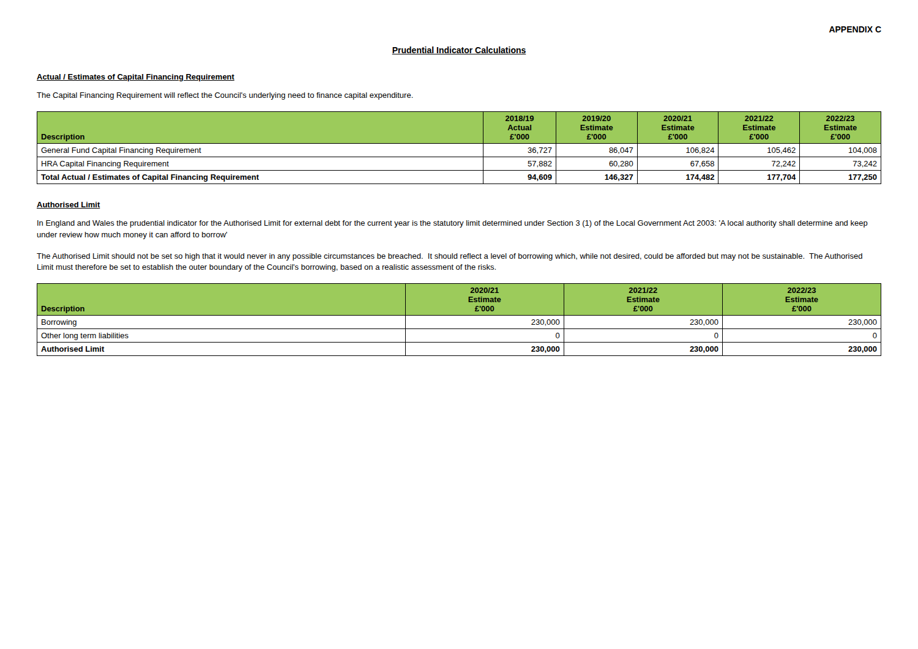APPENDIX C
Prudential Indicator Calculations
Actual / Estimates of Capital Financing Requirement
The Capital Financing Requirement will reflect the Council's underlying need to finance capital expenditure.
| Description | 2018/19 Actual £'000 | 2019/20 Estimate £'000 | 2020/21 Estimate £'000 | 2021/22 Estimate £'000 | 2022/23 Estimate £'000 |
| --- | --- | --- | --- | --- | --- |
| General Fund Capital Financing Requirement | 36,727 | 86,047 | 106,824 | 105,462 | 104,008 |
| HRA Capital Financing Requirement | 57,882 | 60,280 | 67,658 | 72,242 | 73,242 |
| Total Actual / Estimates of Capital Financing Requirement | 94,609 | 146,327 | 174,482 | 177,704 | 177,250 |
Authorised Limit
In England and Wales the prudential indicator for the Authorised Limit for external debt for the current year is the statutory limit determined under Section 3 (1) of the Local Government Act 2003: 'A local authority shall determine and keep under review how much money it can afford to borrow'
The Authorised Limit should not be set so high that it would never in any possible circumstances be breached. It should reflect a level of borrowing which, while not desired, could be afforded but may not be sustainable. The Authorised Limit must therefore be set to establish the outer boundary of the Council's borrowing, based on a realistic assessment of the risks.
| Description | 2020/21 Estimate £'000 | 2021/22 Estimate £'000 | 2022/23 Estimate £'000 |
| --- | --- | --- | --- |
| Borrowing | 230,000 | 230,000 | 230,000 |
| Other long term liabilities | 0 | 0 | 0 |
| Authorised Limit | 230,000 | 230,000 | 230,000 |